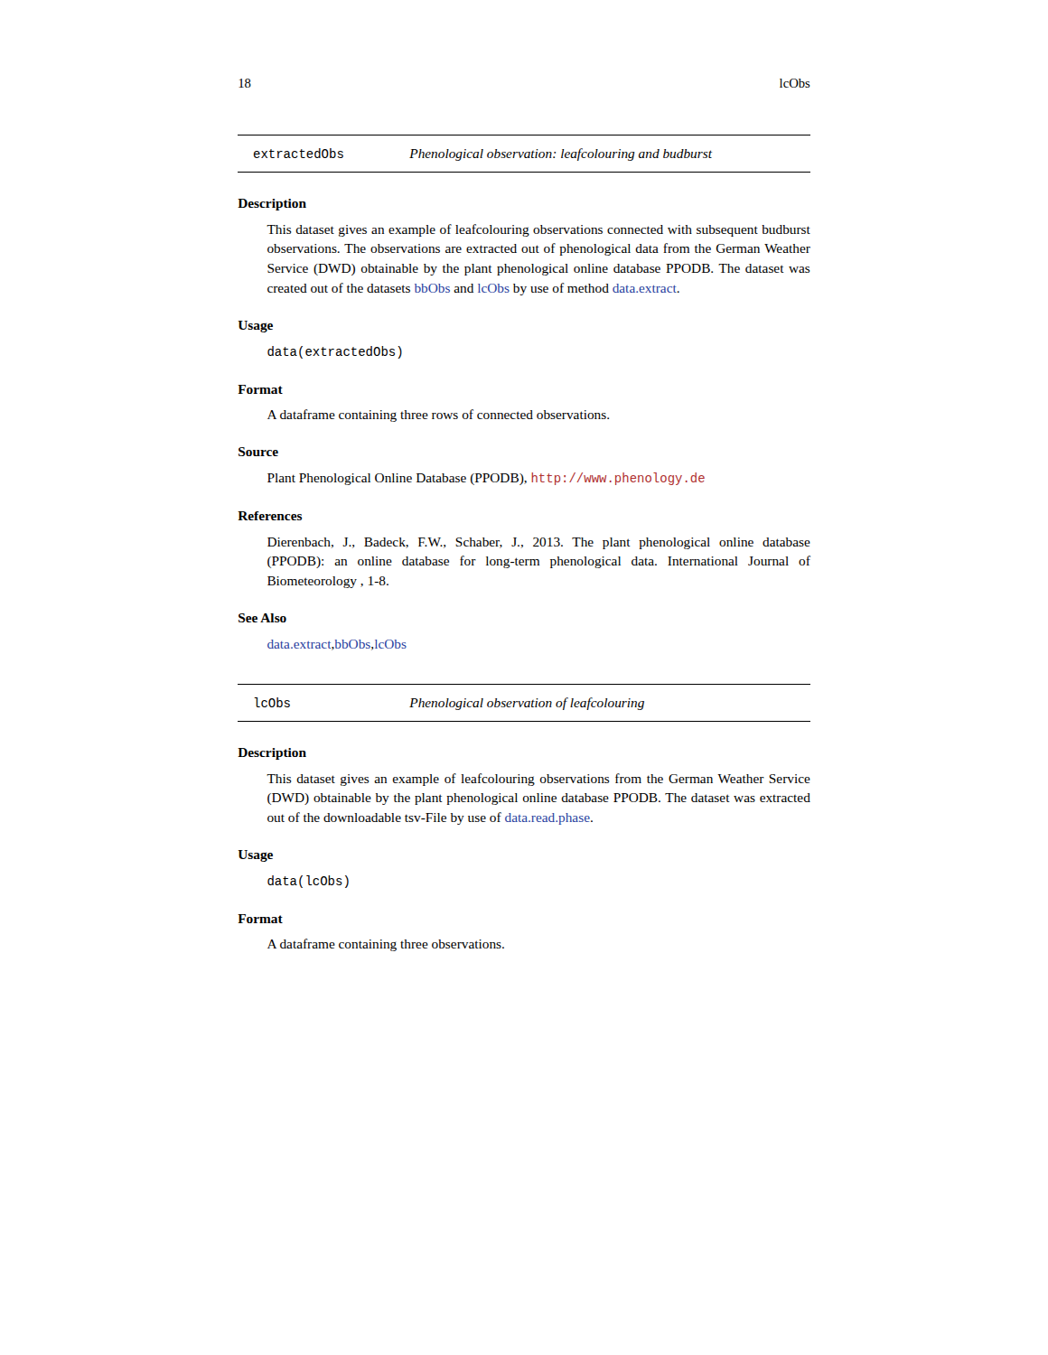18 lcObs
| extractedObs | Phenological observation: leafcolouring and budburst |
Description
This dataset gives an example of leafcolouring observations connected with subsequent budburst observations. The observations are extracted out of phenological data from the German Weather Service (DWD) obtainable by the plant phenological online database PPODB. The dataset was created out of the datasets bbObs and lcObs by use of method data.extract.
Usage
data(extractedObs)
Format
A dataframe containing three rows of connected observations.
Source
Plant Phenological Online Database (PPODB), http://www.phenology.de
References
Dierenbach, J., Badeck, F.W., Schaber, J., 2013. The plant phenological online database (PPODB): an online database for long-term phenological data. International Journal of Biometeorology , 1-8.
See Also
data.extract,bbObs,lcObs
| lcObs | Phenological observation of leafcolouring |
Description
This dataset gives an example of leafcolouring observations from the German Weather Service (DWD) obtainable by the plant phenological online database PPODB. The dataset was extracted out of the downloadable tsv-File by use of data.read.phase.
Usage
data(lcObs)
Format
A dataframe containing three observations.